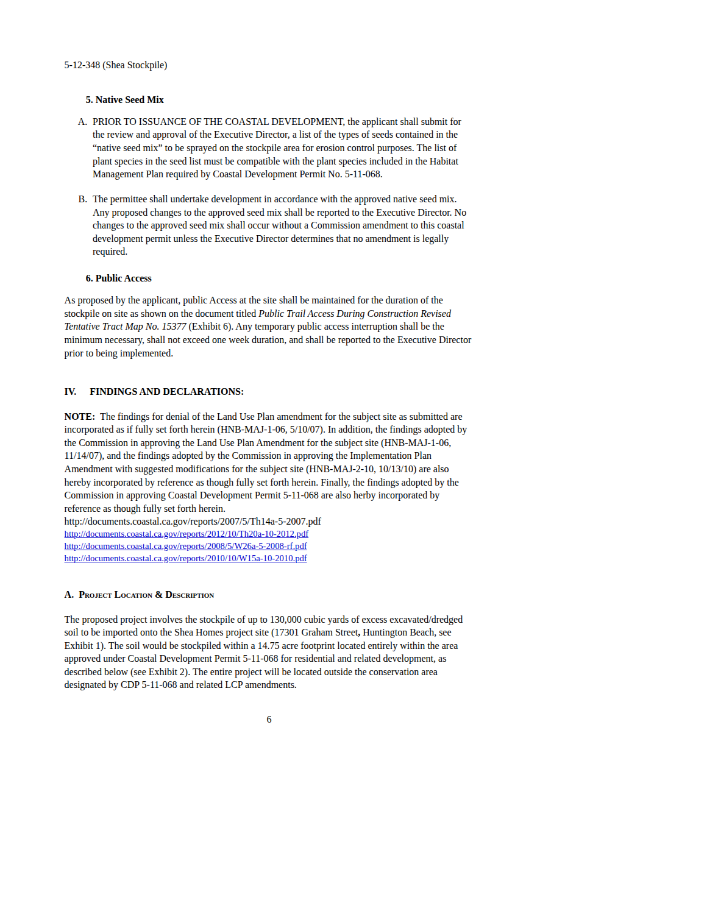5-12-348 (Shea Stockpile)
5. Native Seed Mix
PRIOR TO ISSUANCE OF THE COASTAL DEVELOPMENT, the applicant shall submit for the review and approval of the Executive Director, a list of the types of seeds contained in the “native seed mix” to be sprayed on the stockpile area for erosion control purposes. The list of plant species in the seed list must be compatible with the plant species included in the Habitat Management Plan required by Coastal Development Permit No. 5-11-068.
The permittee shall undertake development in accordance with the approved native seed mix. Any proposed changes to the approved seed mix shall be reported to the Executive Director. No changes to the approved seed mix shall occur without a Commission amendment to this coastal development permit unless the Executive Director determines that no amendment is legally required.
6. Public Access
As proposed by the applicant, public Access at the site shall be maintained for the duration of the stockpile on site as shown on the document titled Public Trail Access During Construction Revised Tentative Tract Map No. 15377 (Exhibit 6). Any temporary public access interruption shall be the minimum necessary, shall not exceed one week duration, and shall be reported to the Executive Director prior to being implemented.
IV. FINDINGS AND DECLARATIONS:
NOTE: The findings for denial of the Land Use Plan amendment for the subject site as submitted are incorporated as if fully set forth herein (HNB-MAJ-1-06, 5/10/07). In addition, the findings adopted by the Commission in approving the Land Use Plan Amendment for the subject site (HNB-MAJ-1-06, 11/14/07), and the findings adopted by the Commission in approving the Implementation Plan Amendment with suggested modifications for the subject site (HNB-MAJ-2-10, 10/13/10) are also hereby incorporated by reference as though fully set forth herein. Finally, the findings adopted by the Commission in approving Coastal Development Permit 5-11-068 are also herby incorporated by reference as though fully set forth herein.
http://documents.coastal.ca.gov/reports/2007/5/Th14a-5-2007.pdf http://documents.coastal.ca.gov/reports/2012/10/Th20a-10-2012.pdf http://documents.coastal.ca.gov/reports/2008/5/W26a-5-2008-rf.pdf http://documents.coastal.ca.gov/reports/2010/10/W15a-10-2010.pdf
A. Project Location & Description
The proposed project involves the stockpile of up to 130,000 cubic yards of excess excavated/dredged soil to be imported onto the Shea Homes project site (17301 Graham Street, Huntington Beach, see Exhibit 1). The soil would be stockpiled within a 14.75 acre footprint located entirely within the area approved under Coastal Development Permit 5-11-068 for residential and related development, as described below (see Exhibit 2). The entire project will be located outside the conservation area designated by CDP 5-11-068 and related LCP amendments.
6